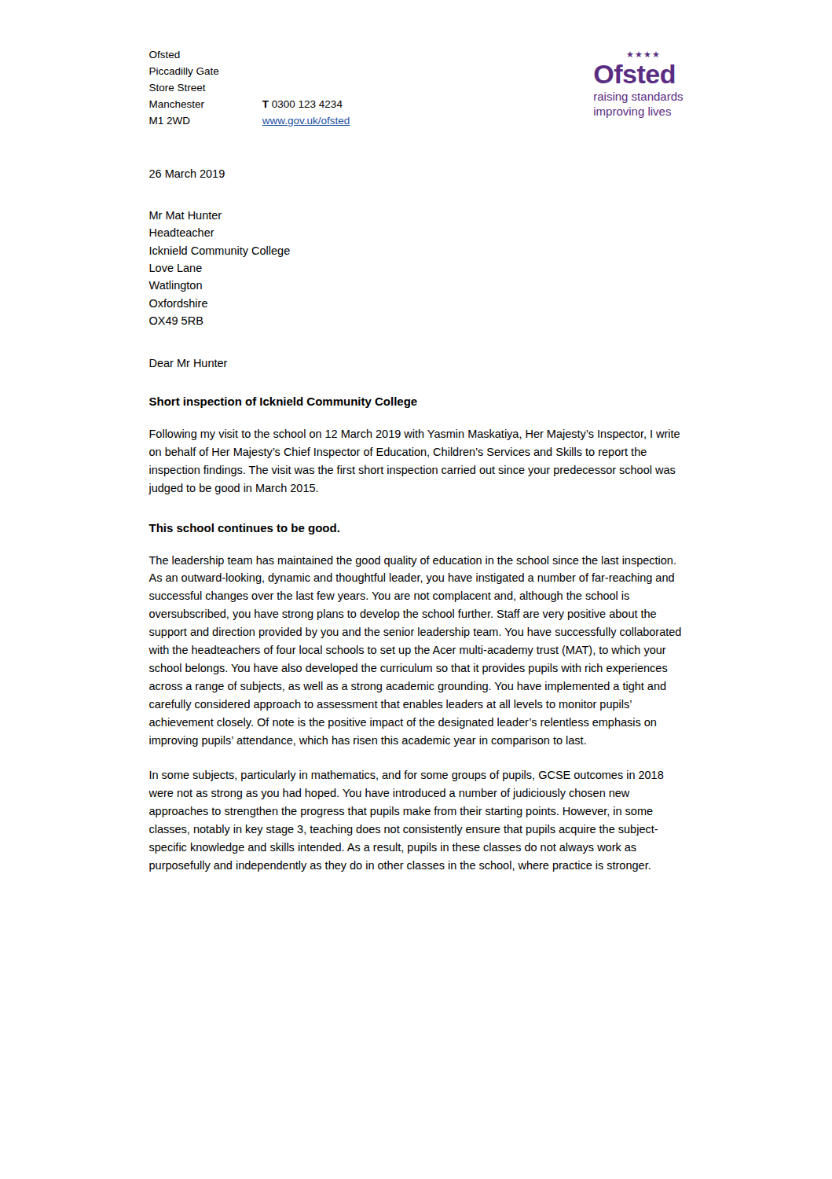| Ofsted | |
| Piccadilly Gate | |
| Store Street | |
| Manchester | T 0300 123 4234 |
| M1 2WD | www.gov.uk/ofsted |
★★★★
Ofsted
raising standards
improving lives
26 March 2019
Mr Mat Hunter
Headteacher
Icknield Community College
Love Lane
Watlington
Oxfordshire
OX49 5RB
Dear Mr Hunter
Short inspection of Icknield Community College
Following my visit to the school on 12 March 2019 with Yasmin Maskatiya, Her Majesty’s Inspector, I write on behalf of Her Majesty’s Chief Inspector of Education, Children’s Services and Skills to report the inspection findings. The visit was the first short inspection carried out since your predecessor school was judged to be good in March 2015.
This school continues to be good.
The leadership team has maintained the good quality of education in the school since the last inspection. As an outward-looking, dynamic and thoughtful leader, you have instigated a number of far-reaching and successful changes over the last few years. You are not complacent and, although the school is oversubscribed, you have strong plans to develop the school further. Staff are very positive about the support and direction provided by you and the senior leadership team. You have successfully collaborated with the headteachers of four local schools to set up the Acer multi-academy trust (MAT), to which your school belongs. You have also developed the curriculum so that it provides pupils with rich experiences across a range of subjects, as well as a strong academic grounding. You have implemented a tight and carefully considered approach to assessment that enables leaders at all levels to monitor pupils’ achievement closely. Of note is the positive impact of the designated leader’s relentless emphasis on improving pupils’ attendance, which has risen this academic year in comparison to last.
In some subjects, particularly in mathematics, and for some groups of pupils, GCSE outcomes in 2018 were not as strong as you had hoped. You have introduced a number of judiciously chosen new approaches to strengthen the progress that pupils make from their starting points. However, in some classes, notably in key stage 3, teaching does not consistently ensure that pupils acquire the subject-specific knowledge and skills intended. As a result, pupils in these classes do not always work as purposefully and independently as they do in other classes in the school, where practice is stronger.